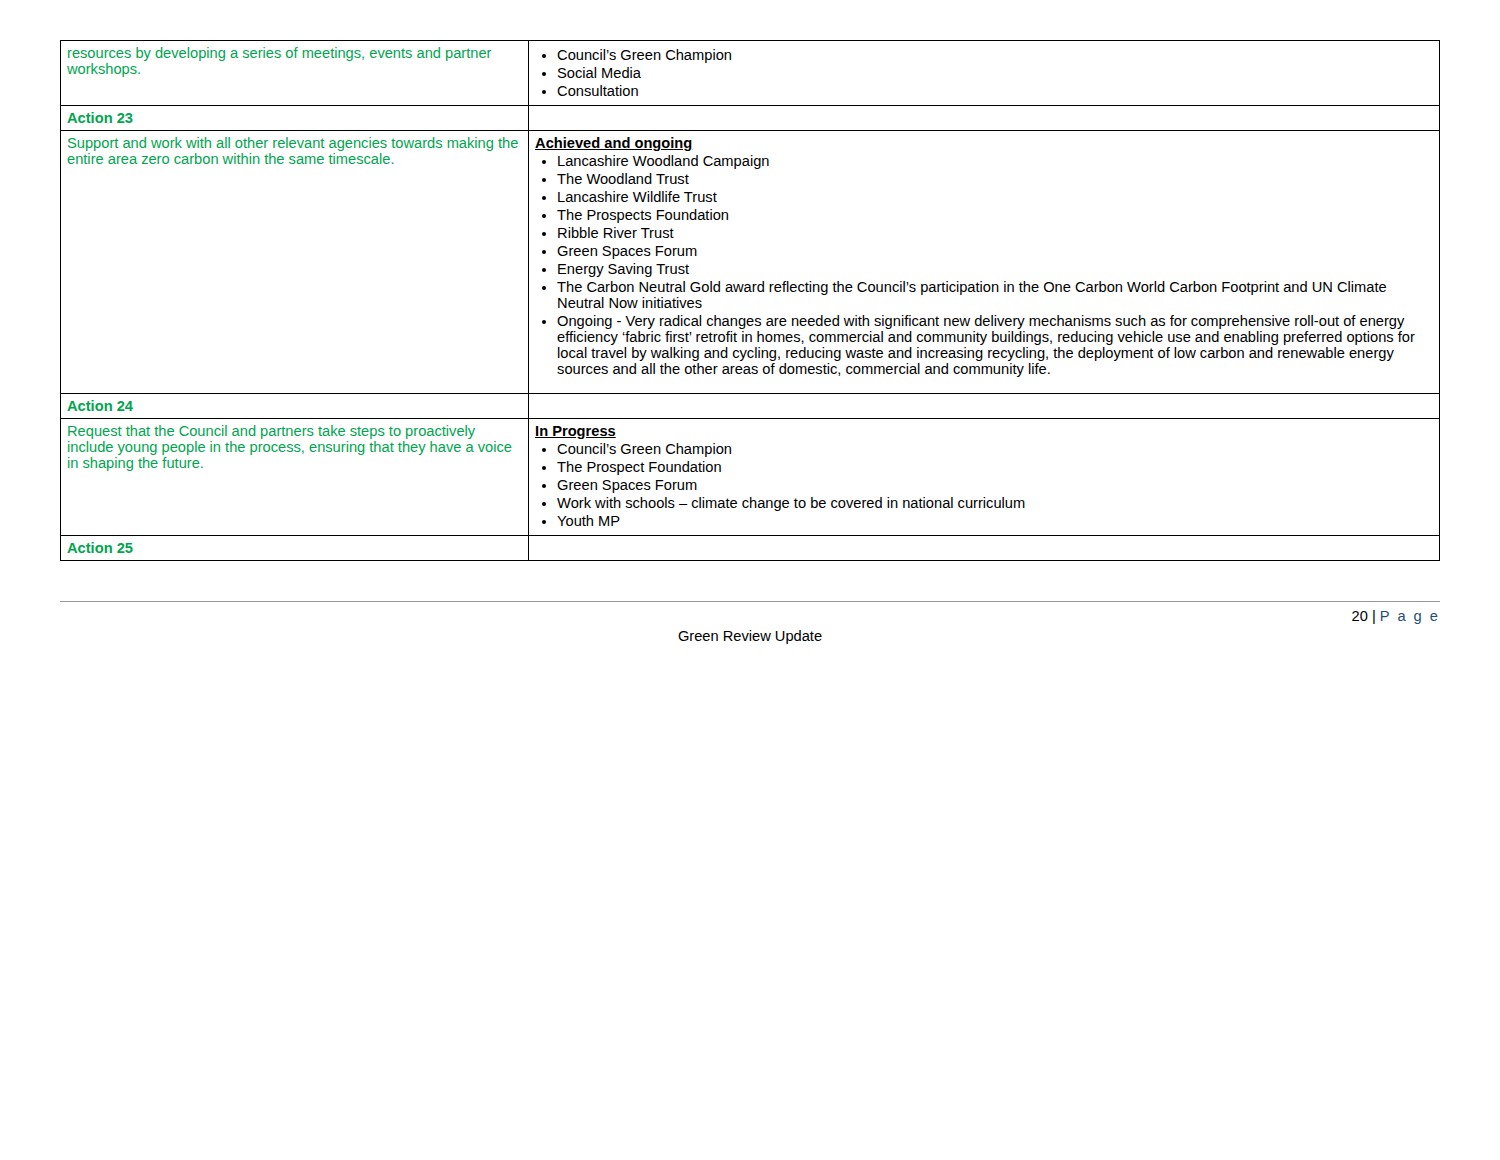| resources by developing a series of meetings, events and partner workshops. | Council’s Green Champion Social Media Consultation |
| Action 23 | |
| Support and work with all other relevant agencies towards making the entire area zero carbon within the same timescale. | Achieved and ongoing Lancashire Woodland Campaign The Woodland Trust Lancashire Wildlife Trust The Prospects Foundation Ribble River Trust Green Spaces Forum Energy Saving Trust The Carbon Neutral Gold award reflecting the Council’s participation in the One Carbon World Carbon Footprint and UN Climate Neutral Now initiatives Ongoing - Very radical changes are needed with significant new delivery mechanisms such as for comprehensive roll-out of energy efficiency ‘fabric first’ retrofit in homes, commercial and community buildings, reducing vehicle use and enabling preferred options for local travel by walking and cycling, reducing waste and increasing recycling, the deployment of low carbon and renewable energy sources and all the other areas of domestic, commercial and community life. |
| Action 24 | |
| Request that the Council and partners take steps to proactively include young people in the process, ensuring that they have a voice in shaping the future. | In Progress Council’s Green Champion The Prospect Foundation Green Spaces Forum Work with schools – climate change to be covered in national curriculum Youth MP |
| Action 25 | |
20 | P a g e
Green Review Update